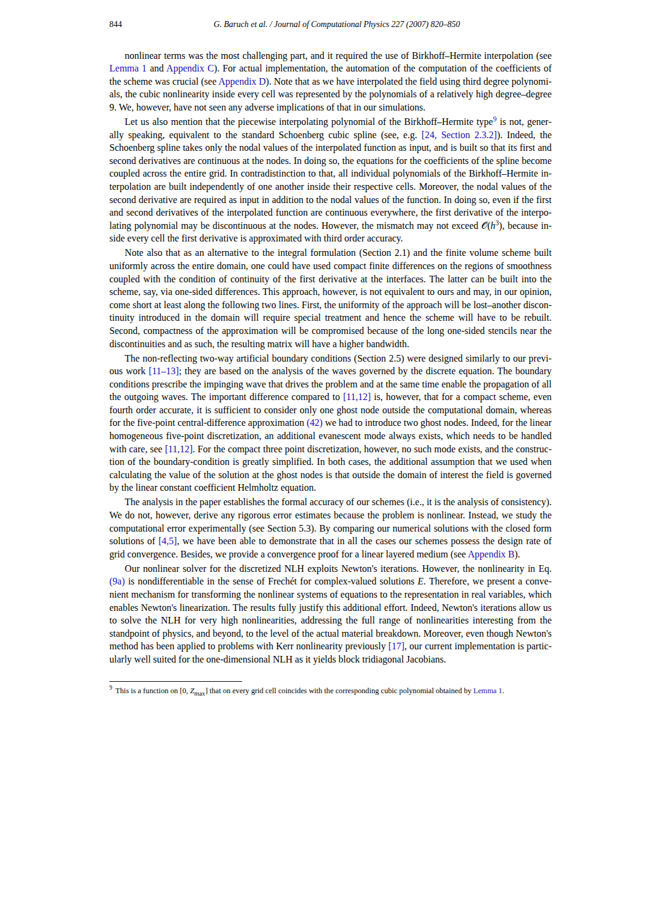844 G. Baruch et al. / Journal of Computational Physics 227 (2007) 820–850
nonlinear terms was the most challenging part, and it required the use of Birkhoff–Hermite interpolation (see Lemma 1 and Appendix C). For actual implementation, the automation of the computation of the coefficients of the scheme was crucial (see Appendix D). Note that as we have interpolated the field using third degree polynomials, the cubic nonlinearity inside every cell was represented by the polynomials of a relatively high degree–degree 9. We, however, have not seen any adverse implications of that in our simulations.
Let us also mention that the piecewise interpolating polynomial of the Birkhoff–Hermite type9 is not, generally speaking, equivalent to the standard Schoenberg cubic spline (see, e.g. [24, Section 2.3.2]). Indeed, the Schoenberg spline takes only the nodal values of the interpolated function as input, and is built so that its first and second derivatives are continuous at the nodes. In doing so, the equations for the coefficients of the spline become coupled across the entire grid. In contradistinction to that, all individual polynomials of the Birkhoff–Hermite interpolation are built independently of one another inside their respective cells. Moreover, the nodal values of the second derivative are required as input in addition to the nodal values of the function. In doing so, even if the first and second derivatives of the interpolated function are continuous everywhere, the first derivative of the interpolating polynomial may be discontinuous at the nodes. However, the mismatch may not exceed 𝒪(h3), because inside every cell the first derivative is approximated with third order accuracy.
Note also that as an alternative to the integral formulation (Section 2.1) and the finite volume scheme built uniformly across the entire domain, one could have used compact finite differences on the regions of smoothness coupled with the condition of continuity of the first derivative at the interfaces. The latter can be built into the scheme, say, via one-sided differences. This approach, however, is not equivalent to ours and may, in our opinion, come short at least along the following two lines. First, the uniformity of the approach will be lost–another discontinuity introduced in the domain will require special treatment and hence the scheme will have to be rebuilt. Second, compactness of the approximation will be compromised because of the long one-sided stencils near the discontinuities and as such, the resulting matrix will have a higher bandwidth.
The non-reflecting two-way artificial boundary conditions (Section 2.5) were designed similarly to our previous work [11–13]; they are based on the analysis of the waves governed by the discrete equation. The boundary conditions prescribe the impinging wave that drives the problem and at the same time enable the propagation of all the outgoing waves. The important difference compared to [11,12] is, however, that for a compact scheme, even fourth order accurate, it is sufficient to consider only one ghost node outside the computational domain, whereas for the five-point central-difference approximation (42) we had to introduce two ghost nodes. Indeed, for the linear homogeneous five-point discretization, an additional evanescent mode always exists, which needs to be handled with care, see [11,12]. For the compact three point discretization, however, no such mode exists, and the construction of the boundary-condition is greatly simplified. In both cases, the additional assumption that we used when calculating the value of the solution at the ghost nodes is that outside the domain of interest the field is governed by the linear constant coefficient Helmholtz equation.
The analysis in the paper establishes the formal accuracy of our schemes (i.e., it is the analysis of consistency). We do not, however, derive any rigorous error estimates because the problem is nonlinear. Instead, we study the computational error experimentally (see Section 5.3). By comparing our numerical solutions with the closed form solutions of [4,5], we have been able to demonstrate that in all the cases our schemes possess the design rate of grid convergence. Besides, we provide a convergence proof for a linear layered medium (see Appendix B).
Our nonlinear solver for the discretized NLH exploits Newton's iterations. However, the nonlinearity in Eq. (9a) is nondifferentiable in the sense of Frechét for complex-valued solutions E. Therefore, we present a convenient mechanism for transforming the nonlinear systems of equations to the representation in real variables, which enables Newton's linearization. The results fully justify this additional effort. Indeed, Newton's iterations allow us to solve the NLH for very high nonlinearities, addressing the full range of nonlinearities interesting from the standpoint of physics, and beyond, to the level of the actual material breakdown. Moreover, even though Newton's method has been applied to problems with Kerr nonlinearity previously [17], our current implementation is particularly well suited for the one-dimensional NLH as it yields block tridiagonal Jacobians.
9 This is a function on [0, Zmax] that on every grid cell coincides with the corresponding cubic polynomial obtained by Lemma 1.